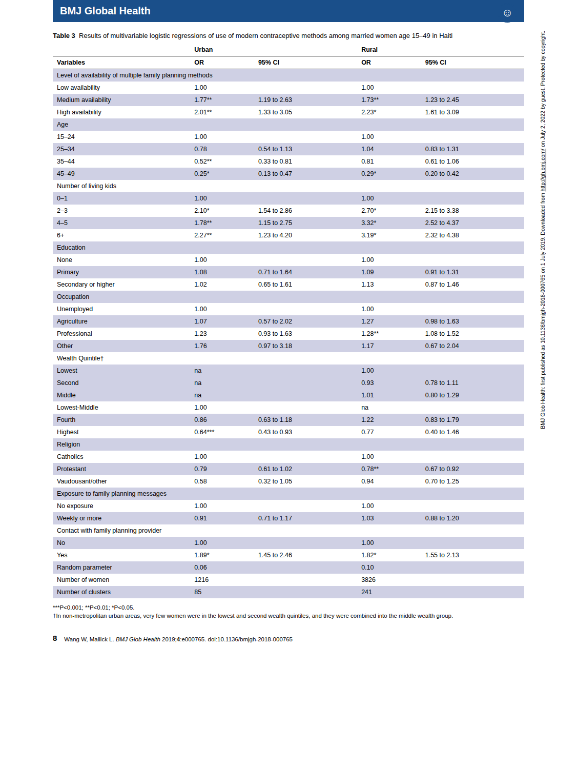BMJ Global Health ☺
Table 3 Results of multivariable logistic regressions of use of modern contraceptive methods among married women age 15–49 in Haiti
| | Urban | Rural |
| --- | --- | --- |
| Variables | OR | 95% CI | OR | 95% CI |
| Level of availability of multiple family planning methods |
| Low availability | 1.00 | | 1.00 | |
| Medium availability | 1.77** | 1.19 to 2.63 | 1.73** | 1.23 to 2.45 |
| High availability | 2.01** | 1.33 to 3.05 | 2.23* | 1.61 to 3.09 |
| Age |
| 15–24 | 1.00 | | 1.00 | |
| 25–34 | 0.78 | 0.54 to 1.13 | 1.04 | 0.83 to 1.31 |
| 35–44 | 0.52** | 0.33 to 0.81 | 0.81 | 0.61 to 1.06 |
| 45–49 | 0.25* | 0.13 to 0.47 | 0.29* | 0.20 to 0.42 |
| Number of living kids |
| 0–1 | 1.00 | | 1.00 | |
| 2–3 | 2.10* | 1.54 to 2.86 | 2.70* | 2.15 to 3.38 |
| 4–5 | 1.78** | 1.15 to 2.75 | 3.32* | 2.52 to 4.37 |
| 6+ | 2.27** | 1.23 to 4.20 | 3.19* | 2.32 to 4.38 |
| Education |
| None | 1.00 | | 1.00 | |
| Primary | 1.08 | 0.71 to 1.64 | 1.09 | 0.91 to 1.31 |
| Secondary or higher | 1.02 | 0.65 to 1.61 | 1.13 | 0.87 to 1.46 |
| Occupation |
| Unemployed | 1.00 | | 1.00 | |
| Agriculture | 1.07 | 0.57 to 2.02 | 1.27 | 0.98 to 1.63 |
| Professional | 1.23 | 0.93 to 1.63 | 1.28** | 1.08 to 1.52 |
| Other | 1.76 | 0.97 to 3.18 | 1.17 | 0.67 to 2.04 |
| Wealth Quintile† |
| Lowest | na | | 1.00 | |
| Second | na | | 0.93 | 0.78 to 1.11 |
| Middle | na | | 1.01 | 0.80 to 1.29 |
| Lowest-Middle | 1.00 | | na | |
| Fourth | 0.86 | 0.63 to 1.18 | 1.22 | 0.83 to 1.79 |
| Highest | 0.64*** | 0.43 to 0.93 | 0.77 | 0.40 to 1.46 |
| Religion |
| Catholics | 1.00 | | 1.00 | |
| Protestant | 0.79 | 0.61 to 1.02 | 0.78** | 0.67 to 0.92 |
| Vaudousant/other | 0.58 | 0.32 to 1.05 | 0.94 | 0.70 to 1.25 |
| Exposure to family planning messages |
| No exposure | 1.00 | | 1.00 | |
| Weekly or more | 0.91 | 0.71 to 1.17 | 1.03 | 0.88 to 1.20 |
| Contact with family planning provider |
| No | 1.00 | | 1.00 | |
| Yes | 1.89* | 1.45 to 2.46 | 1.82* | 1.55 to 2.13 |
| Random parameter | 0.06 | | 0.10 | |
| Number of women | 1216 | | 3826 | |
| Number of clusters | 85 | | 241 | |
***P<0.001; **P<0.01; *P<0.05.
†In non-metropolitan urban areas, very few women were in the lowest and second wealth quintiles, and they were combined into the middle wealth group.
8 Wang W, Mallick L. BMJ Glob Health 2019;4:e000765. doi:10.1136/bmjgh-2018-000765
BMJ Glob Health: first published as 10.1136/bmjgh-2018-000765 on 1 July 2019. Downloaded from http://gh.bmj.com/ on July 2, 2022 by guest. Protected by copyright.